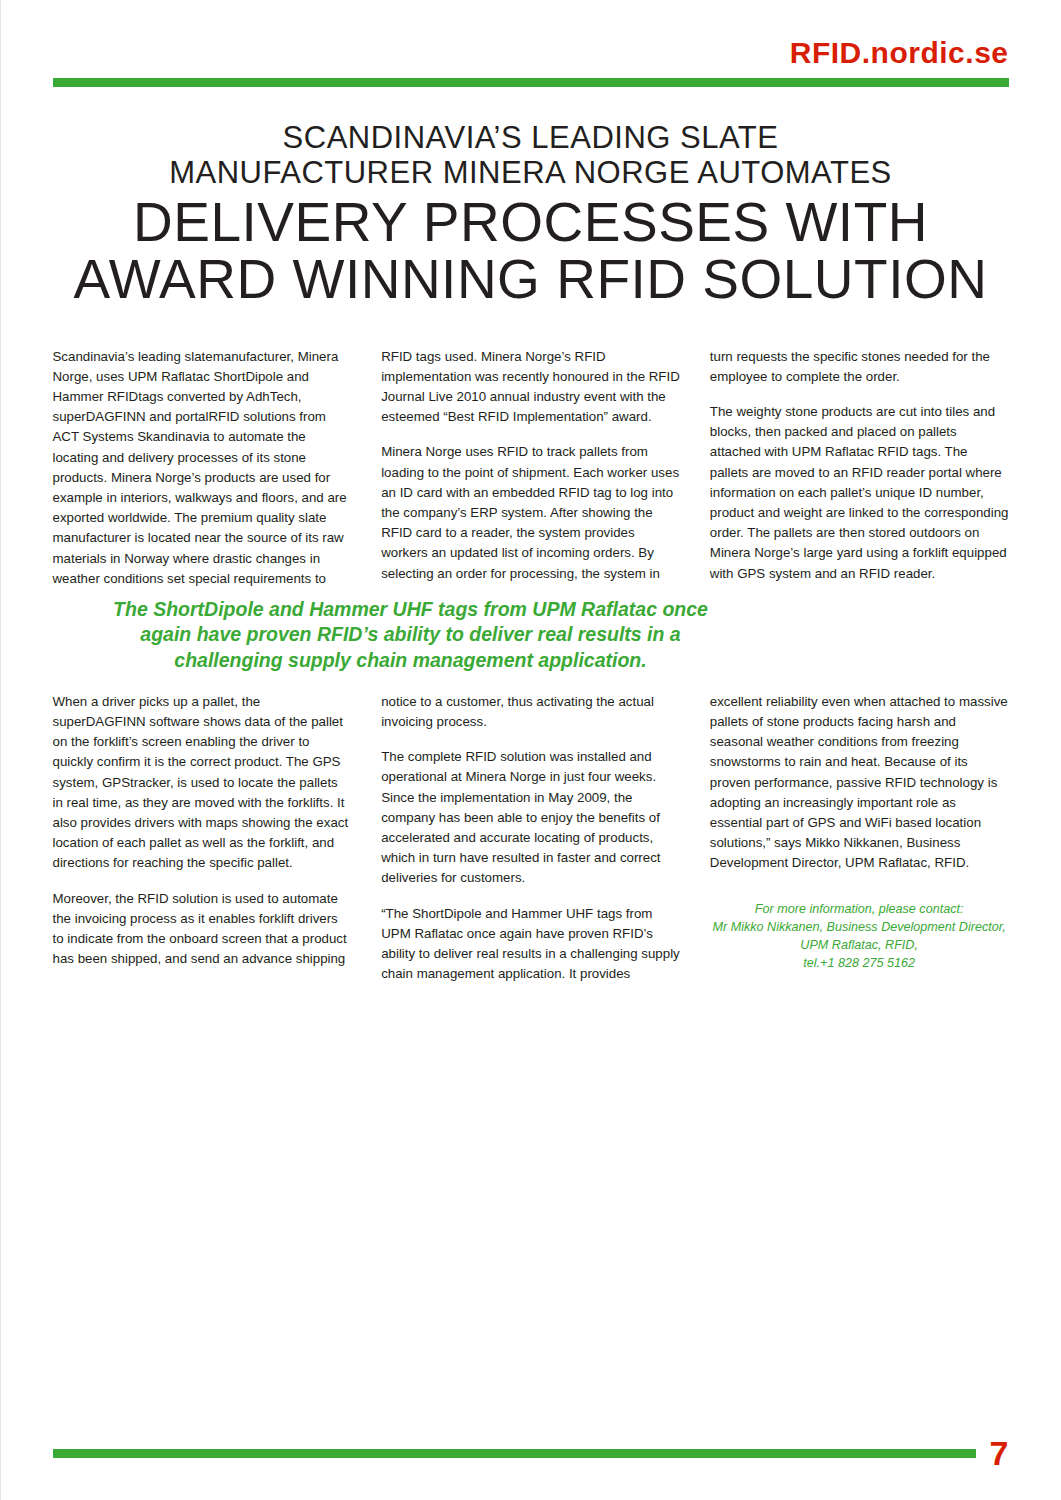RFID.nordic.se
Scandinavia’s leading slate
manufacturer Minera Norge automates
delivery processes with award winning RFID solution
Scandinavia’s leading slatemanufacturer, Minera Norge, uses UPM Raflatac ShortDipole and Hammer RFIDtags converted by AdhTech, superDAGFINN and portalRFID solutions from ACT Systems Skandinavia to automate the locating and delivery processes of its stone products. Minera Norge’s products are used for example in interiors, walkways and floors, and are exported worldwide. The premium quality slate manufacturer is located near the source of its raw materials in Norway where drastic changes in weather conditions set special requirements to RFID tags used. Minera Norge’s RFID implementation was recently honoured in the RFID Journal Live 2010 annual industry event with the esteemed “Best RFID Implementation” award.
Minera Norge uses RFID to track pallets from loading to the point of shipment. Each worker uses an ID card with an embedded RFID tag to log into the company’s ERP system. After showing the RFID card to a reader, the system provides workers an updated list of incoming orders. By selecting an order for processing, the system in turn requests the specific stones needed for the employee to complete the order.
The weighty stone products are cut into tiles and blocks, then packed and placed on pallets attached with UPM Raflatac RFID tags. The pallets are moved to an RFID reader portal where information on each pallet’s unique ID number, product and weight are linked to the corresponding order. The pallets are then stored outdoors on Minera Norge’s large yard using a forklift equipped with GPS system and an RFID reader.
The ShortDipole and Hammer UHF tags from UPM Raflatac once again have proven RFID’s ability to deliver real results in a challenging supply chain management application.
When a driver picks up a pallet, the superDAGFINN software shows data of the pallet on the forklift’s screen enabling the driver to quickly confirm it is the correct product. The GPS system, GPStracker, is used to locate the pallets in real time, as they are moved with the forklifts. It also provides drivers with maps showing the exact location of each pallet as well as the forklift, and directions for reaching the specific pallet.
Moreover, the RFID solution is used to automate the invoicing process as it enables forklift drivers to indicate from the onboard screen that a product has been shipped, and send an advance shipping notice to a customer, thus activating the actual invoicing process.
The complete RFID solution was installed and operational at Minera Norge in just four weeks. Since the implementation in May 2009, the company has been able to enjoy the benefits of accelerated and accurate locating of products, which in turn have resulted in faster and correct deliveries for customers.
“The ShortDipole and Hammer UHF tags from UPM Raflatac once again have proven RFID’s ability to deliver real results in a challenging supply chain management application. It provides excellent reliability even when attached to massive pallets of stone products facing harsh and seasonal weather conditions from freezing snowstorms to rain and heat. Because of its proven performance, passive RFID technology is adopting an increasingly important role as essential part of GPS and WiFi based location solutions,” says Mikko Nikkanen, Business Development Director, UPM Raflatac, RFID.
For more information, please contact:
Mr Mikko Nikkanen, Business Development Director, UPM Raflatac, RFID,
tel.+1 828 275 5162
7